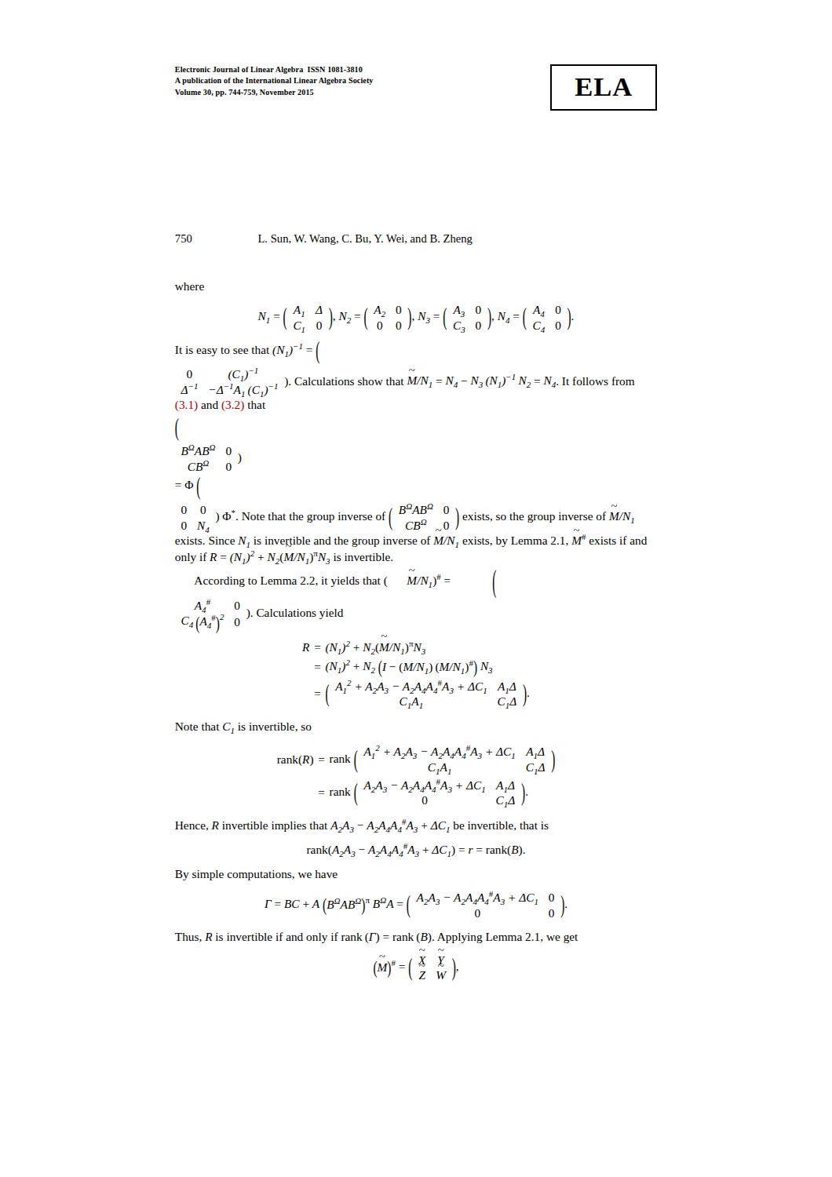Electronic Journal of Linear Algebra ISSN 1081-3810
A publication of the International Linear Algebra Society
Volume 30, pp. 744-759, November 2015
ELA
750
L. Sun, W. Wang, C. Bu, Y. Wei, and B. Zheng
where
N1 = (
| A 1 | Δ |
| C 1 | 0 |
), N2 = (
| A 2 | 0 |
| 0 | 0 |
), N3 = (
| A 3 | 0 |
| C 3 | 0 |
), N4 = (
| A 4 | 0 |
| C 4 | 0 |
).
It is easy to see that (N1)−1 = (
| 0 | (C 1 ) −1 |
| Δ −1 | −Δ −1 A 1 (C 1 ) −1 |
). Calculations show that ~M/N1 = N4 − N3 (N1)−1 N2 = N4. It follows from (3.1) and (3.2) that
(
| B Ω AB Ω | 0 |
| CB Ω | 0 |
)
= Φ (
| 0 | 0 |
| 0 | N 4 |
) Φ*. Note that the group inverse of (
| B Ω AB Ω | 0 |
| CB Ω | 0 |
) exists, so the group inverse of ~M/N1 exists. Since N1 is invertible and the group inverse of ~M/N1 exists, by Lemma 2.1, ~M# exists if and only if R = (N1)2 + N2(~M/N1)πN3 is invertible.
According to Lemma 2.2, it yields that (~M/N1)# = (
| A 4 # | 0 |
| C 4 ( A 4 # ) 2 | 0 |
). Calculations yield
| R | = | (N 1 ) 2 + N 2 ( ~ M /N 1 ) π N 3 |
| | = | (N 1 ) 2 + N 2 ( I − ( M/N 1 ) ( M/N 1 ) # ) N 3 |
| | = | ( / A 1 2 + A 2 A 3 − A 2 A 4 A 4 # A 3 + ΔC 1 / A 1 Δ / / C 1 A 1 / C 1 Δ / ) . |
Note that C1 is invertible, so
| rank ( R ) | = | rank ( / A 1 2 + A 2 A 3 − A 2 A 4 A 4 # A 3 + ΔC 1 / A 1 Δ / / C 1 A 1 / C 1 Δ / ) |
| | = | rank ( / A 2 A 3 − A 2 A 4 A 4 # A 3 + ΔC 1 / A 1 Δ / / 0 / C 1 Δ / ) . |
Hence, R invertible implies that A2A3 − A2A4A4#A3 + ΔC1 be invertible, that is
rank(A2A3 − A2A4A4#A3 + ΔC1) = r = rank(B).
By simple computations, we have
Γ = BC + A (BΩABΩ)π BΩA = (
| A 2 A 3 − A 2 A 4 A 4 # A 3 + ΔC 1 | 0 |
| 0 | 0 |
).
Thus, R is invertible if and only if rank (Γ) = rank (B). Applying Lemma 2.1, we get
(~M)# = (
| ~ X | ~ Y |
| ~ Z | ~ W |
),